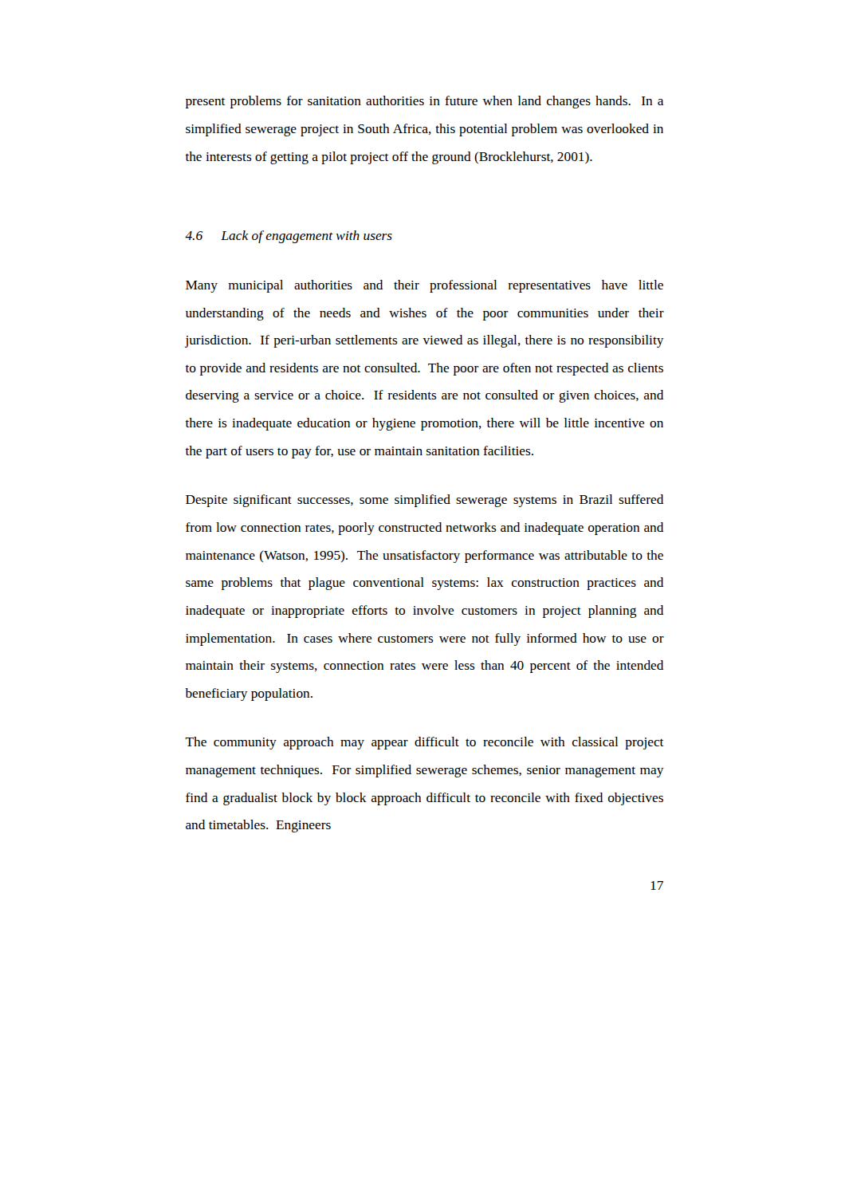present problems for sanitation authorities in future when land changes hands. In a simplified sewerage project in South Africa, this potential problem was overlooked in the interests of getting a pilot project off the ground (Brocklehurst, 2001).
4.6 Lack of engagement with users
Many municipal authorities and their professional representatives have little understanding of the needs and wishes of the poor communities under their jurisdiction. If peri-urban settlements are viewed as illegal, there is no responsibility to provide and residents are not consulted. The poor are often not respected as clients deserving a service or a choice. If residents are not consulted or given choices, and there is inadequate education or hygiene promotion, there will be little incentive on the part of users to pay for, use or maintain sanitation facilities.
Despite significant successes, some simplified sewerage systems in Brazil suffered from low connection rates, poorly constructed networks and inadequate operation and maintenance (Watson, 1995). The unsatisfactory performance was attributable to the same problems that plague conventional systems: lax construction practices and inadequate or inappropriate efforts to involve customers in project planning and implementation. In cases where customers were not fully informed how to use or maintain their systems, connection rates were less than 40 percent of the intended beneficiary population.
The community approach may appear difficult to reconcile with classical project management techniques. For simplified sewerage schemes, senior management may find a gradualist block by block approach difficult to reconcile with fixed objectives and timetables. Engineers
17